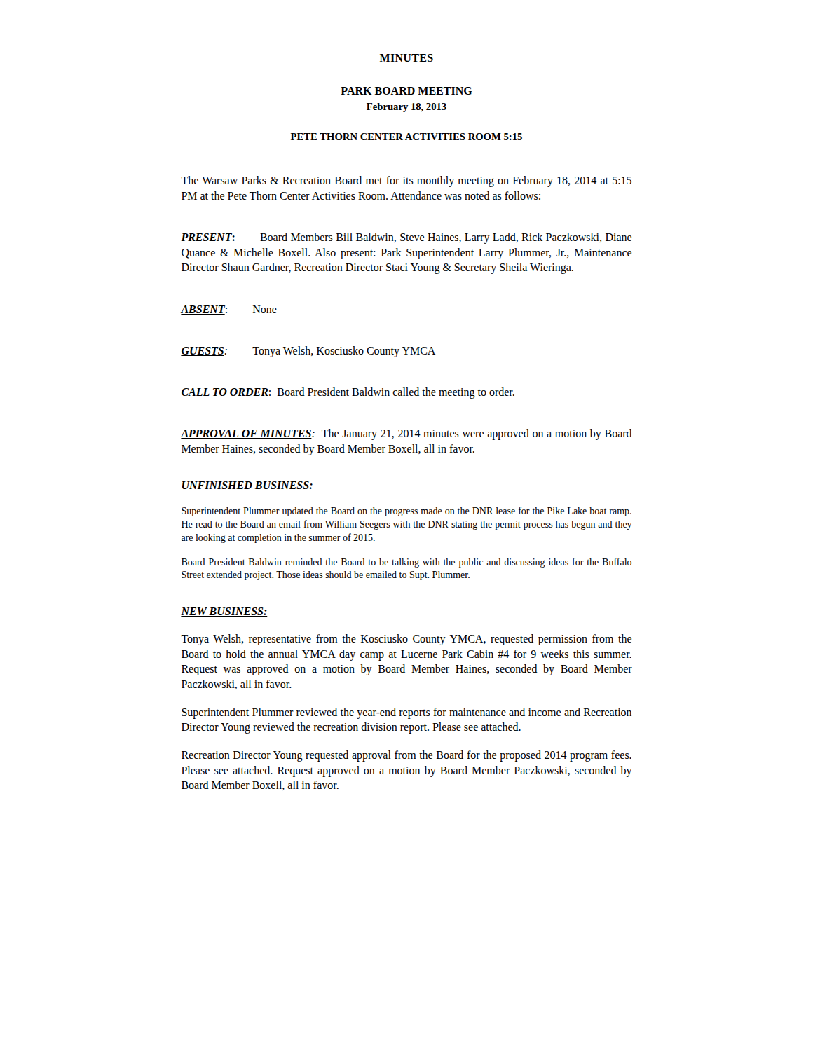MINUTES
PARK BOARD MEETING
February 18, 2013
PETE THORN CENTER ACTIVITIES ROOM 5:15
The Warsaw Parks & Recreation Board met for its monthly meeting on February 18, 2014 at 5:15 PM at the Pete Thorn Center Activities Room. Attendance was noted as follows:
PRESENT: Board Members Bill Baldwin, Steve Haines, Larry Ladd, Rick Paczkowski, Diane Quance & Michelle Boxell. Also present: Park Superintendent Larry Plummer, Jr., Maintenance Director Shaun Gardner, Recreation Director Staci Young & Secretary Sheila Wieringa.
ABSENT: None
GUESTS: Tonya Welsh, Kosciusko County YMCA
CALL TO ORDER: Board President Baldwin called the meeting to order.
APPROVAL OF MINUTES: The January 21, 2014 minutes were approved on a motion by Board Member Haines, seconded by Board Member Boxell, all in favor.
UNFINISHED BUSINESS:
Superintendent Plummer updated the Board on the progress made on the DNR lease for the Pike Lake boat ramp. He read to the Board an email from William Seegers with the DNR stating the permit process has begun and they are looking at completion in the summer of 2015.
Board President Baldwin reminded the Board to be talking with the public and discussing ideas for the Buffalo Street extended project. Those ideas should be emailed to Supt. Plummer.
NEW BUSINESS:
Tonya Welsh, representative from the Kosciusko County YMCA, requested permission from the Board to hold the annual YMCA day camp at Lucerne Park Cabin #4 for 9 weeks this summer. Request was approved on a motion by Board Member Haines, seconded by Board Member Paczkowski, all in favor.
Superintendent Plummer reviewed the year-end reports for maintenance and income and Recreation Director Young reviewed the recreation division report. Please see attached.
Recreation Director Young requested approval from the Board for the proposed 2014 program fees. Please see attached. Request approved on a motion by Board Member Paczkowski, seconded by Board Member Boxell, all in favor.